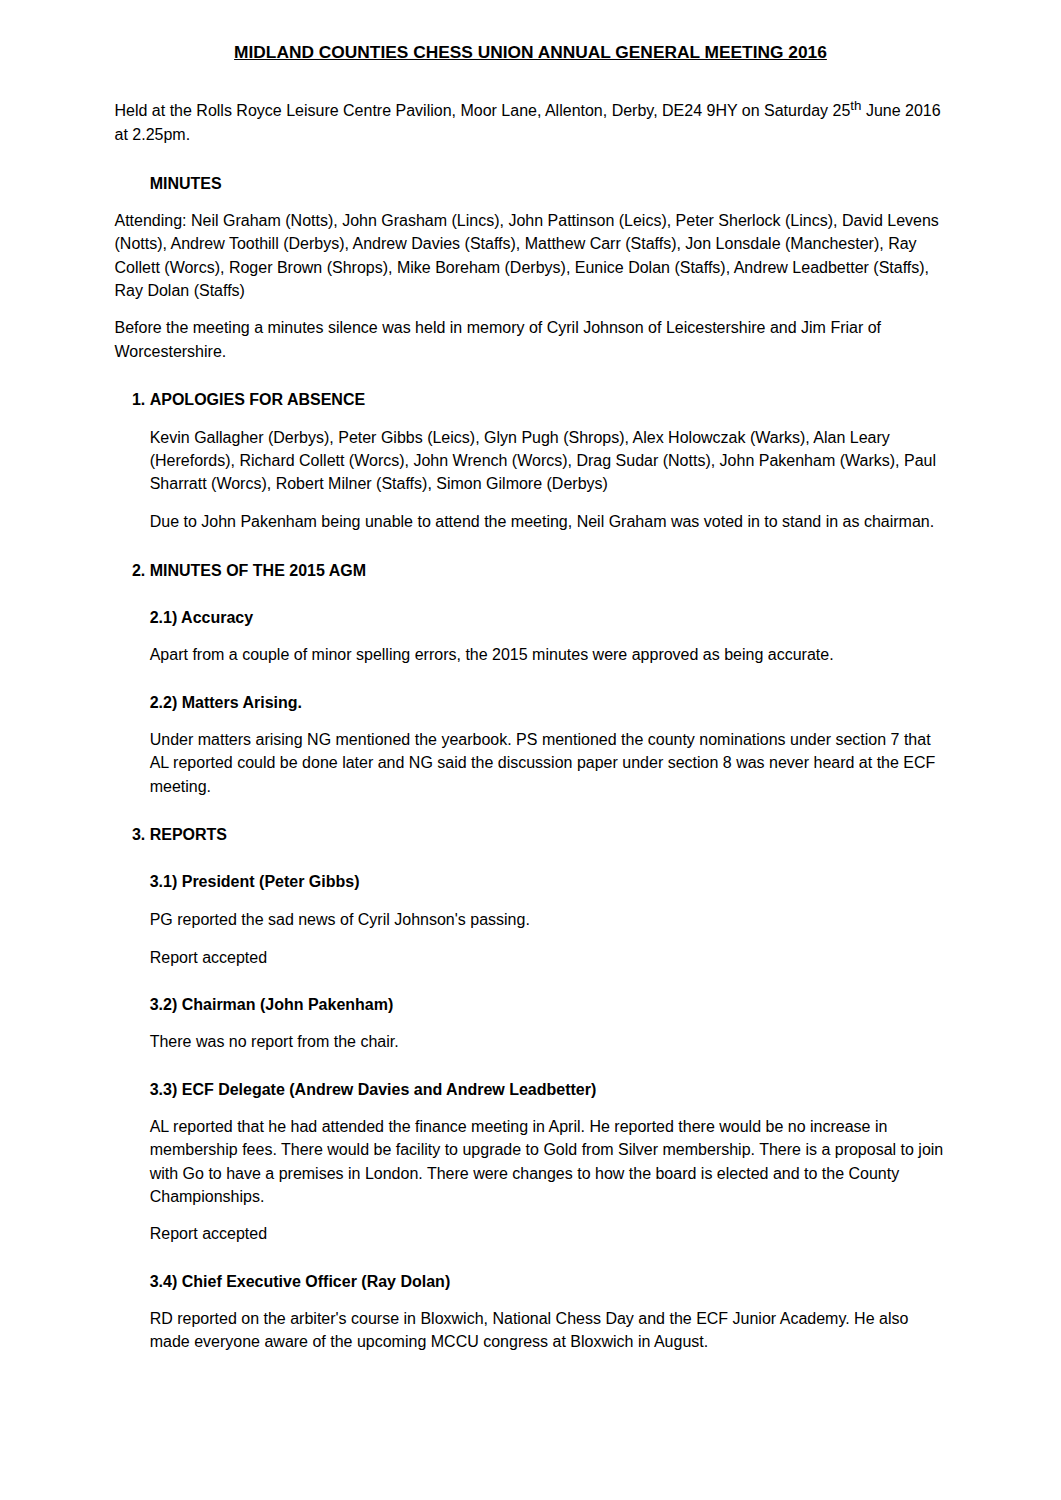MIDLAND COUNTIES CHESS UNION ANNUAL GENERAL MEETING 2016
Held at the Rolls Royce Leisure Centre Pavilion, Moor Lane, Allenton, Derby, DE24 9HY on Saturday 25th June 2016 at 2.25pm.
MINUTES
Attending: Neil Graham (Notts), John Grasham (Lincs), John Pattinson (Leics), Peter Sherlock (Lincs), David Levens (Notts), Andrew Toothill (Derbys), Andrew Davies (Staffs), Matthew Carr (Staffs), Jon Lonsdale (Manchester), Ray Collett (Worcs), Roger Brown (Shrops), Mike Boreham (Derbys), Eunice Dolan (Staffs), Andrew Leadbetter (Staffs), Ray Dolan (Staffs)
Before the meeting a minutes silence was held in memory of Cyril Johnson of Leicestershire and Jim Friar of Worcestershire.
APOLOGIES FOR ABSENCE
Kevin Gallagher (Derbys), Peter Gibbs (Leics), Glyn Pugh (Shrops), Alex Holowczak (Warks), Alan Leary (Herefords), Richard Collett (Worcs), John Wrench (Worcs), Drag Sudar (Notts), John Pakenham (Warks), Paul Sharratt (Worcs), Robert Milner (Staffs), Simon Gilmore (Derbys)
Due to John Pakenham being unable to attend the meeting, Neil Graham was voted in to stand in as chairman.
MINUTES OF THE 2015 AGM
2.1) Accuracy
Apart from a couple of minor spelling errors, the 2015 minutes were approved as being accurate.
2.2) Matters Arising.
Under matters arising NG mentioned the yearbook. PS mentioned the county nominations under section 7 that AL reported could be done later and NG said the discussion paper under section 8 was never heard at the ECF meeting.
REPORTS
3.1) President (Peter Gibbs)
PG reported the sad news of Cyril Johnson's passing.
Report accepted
3.2) Chairman (John Pakenham)
There was no report from the chair.
3.3) ECF Delegate (Andrew Davies and Andrew Leadbetter)
AL reported that he had attended the finance meeting in April. He reported there would be no increase in membership fees. There would be facility to upgrade to Gold from Silver membership. There is a proposal to join with Go to have a premises in London. There were changes to how the board is elected and to the County Championships.
Report accepted
3.4) Chief Executive Officer (Ray Dolan)
RD reported on the arbiter's course in Bloxwich, National Chess Day and the ECF Junior Academy. He also made everyone aware of the upcoming MCCU congress at Bloxwich in August.